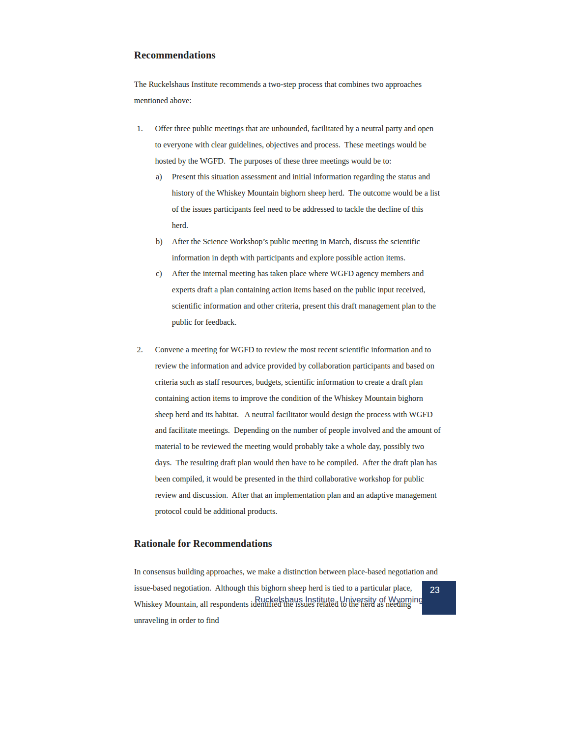Recommendations
The Ruckelshaus Institute recommends a two-step process that combines two approaches mentioned above:
Offer three public meetings that are unbounded, facilitated by a neutral party and open to everyone with clear guidelines, objectives and process. These meetings would be hosted by the WGFD. The purposes of these three meetings would be to:
Present this situation assessment and initial information regarding the status and history of the Whiskey Mountain bighorn sheep herd. The outcome would be a list of the issues participants feel need to be addressed to tackle the decline of this herd.
After the Science Workshop’s public meeting in March, discuss the scientific information in depth with participants and explore possible action items.
After the internal meeting has taken place where WGFD agency members and experts draft a plan containing action items based on the public input received, scientific information and other criteria, present this draft management plan to the public for feedback.
Convene a meeting for WGFD to review the most recent scientific information and to review the information and advice provided by collaboration participants and based on criteria such as staff resources, budgets, scientific information to create a draft plan containing action items to improve the condition of the Whiskey Mountain bighorn sheep herd and its habitat. A neutral facilitator would design the process with WGFD and facilitate meetings. Depending on the number of people involved and the amount of material to be reviewed the meeting would probably take a whole day, possibly two days. The resulting draft plan would then have to be compiled. After the draft plan has been compiled, it would be presented in the third collaborative workshop for public review and discussion. After that an implementation plan and an adaptive management protocol could be additional products.
Rationale for Recommendations
In consensus building approaches, we make a distinction between place-based negotiation and issue-based negotiation. Although this bighorn sheep herd is tied to a particular place, Whiskey Mountain, all respondents identified the issues related to the herd as needing unraveling in order to find
Ruckelshaus Institute, University of Wyoming
23